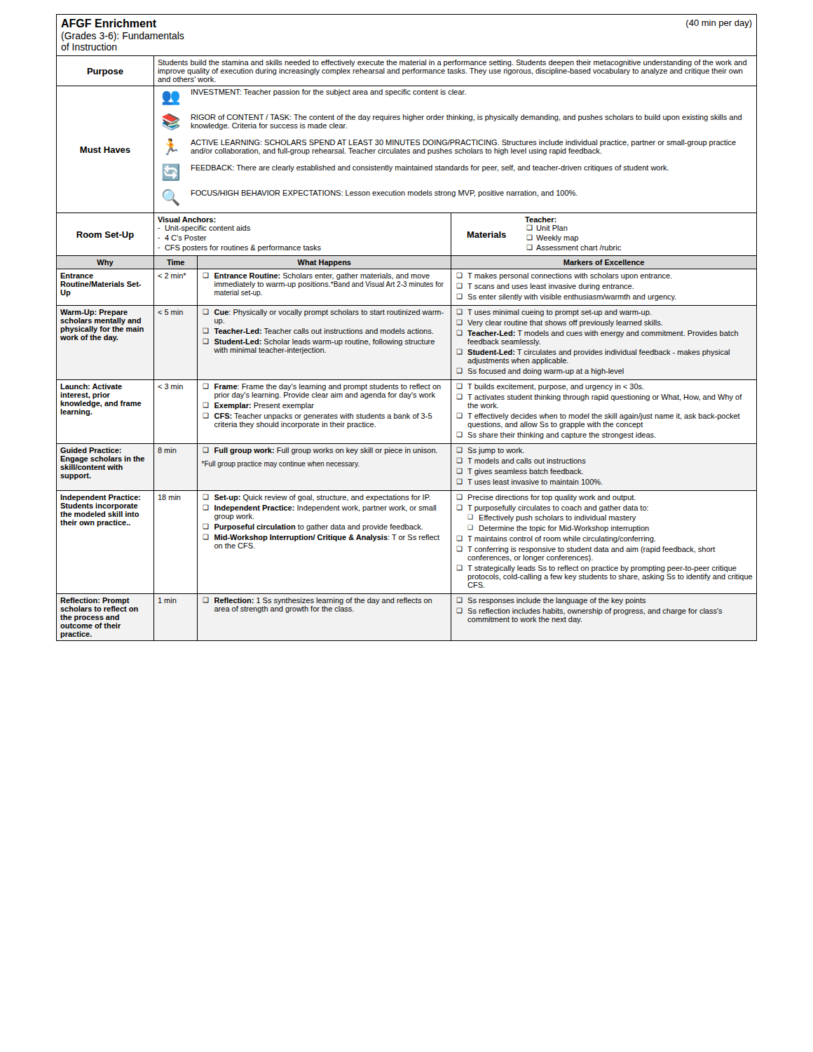| AFGF Enrichment (Grades 3-6): Fundamentals of Instruction | (40 min per day) |
| Purpose | Students build the stamina and skills needed to effectively execute the material in a performance setting. Students deepen their metacognitive understanding of the work and improve quality of execution during increasingly complex rehearsal and performance tasks. They use rigorous, discipline-based vocabulary to analyze and critique their own and others' work. |
| Must Haves | / 👥 / INVESTMENT: Teacher passion for the subject area and specific content is clear. / / 📚 / RIGOR of CONTENT / TASK: The content of the day requires higher order thinking, is physically demanding, and pushes scholars to build upon existing skills and knowledge. Criteria for success is made clear. / / 🏃 / ACTIVE LEARNING: SCHOLARS SPEND AT LEAST 30 MINUTES DOING/PRACTICING. Structures include individual practice, partner or small-group practice and/or collaboration, and full-group rehearsal. Teacher circulates and pushes scholars to high level using rapid feedback. / / 🔄 / FEEDBACK: There are clearly established and consistently maintained standards for peer, self, and teacher-driven critiques of student work. / / 🔍 / FOCUS/HIGH BEHAVIOR EXPECTATIONS: Lesson execution models strong MVP, positive narration, and 100%. / |
| Room Set-Up | Visual Anchors: Unit-specific content aids 4 C's Poster CFS posters for routines & performance tasks | / Materials / Teacher: Unit Plan Weekly map Assessment chart /rubric / |
| Why | Time | What Happens | Markers of Excellence |
| Entrance Routine/Materials Set-Up | < 2 min* | Entrance Routine: Scholars enter, gather materials, and move immediately to warm-up positions. *Band and Visual Art 2-3 minutes for material set-up. | T makes personal connections with scholars upon entrance. T scans and uses least invasive during entrance. Ss enter silently with visible enthusiasm/warmth and urgency. |
| Warm-Up: Prepare scholars mentally and physically for the main work of the day. | < 5 min | Cue : Physically or vocally prompt scholars to start routinized warm-up. Teacher-Led: Teacher calls out instructions and models actions. Student-Led: Scholar leads warm-up routine, following structure with minimal teacher-interjection. | T uses minimal cueing to prompt set-up and warm-up. Very clear routine that shows off previously learned skills. Teacher-Led: T models and cues with energy and commitment. Provides batch feedback seamlessly. Student-Led: T circulates and provides individual feedback - makes physical adjustments when applicable. Ss focused and doing warm-up at a high-level |
| Launch: Activate interest, prior knowledge, and frame learning. | < 3 min | Frame : Frame the day's learning and prompt students to reflect on prior day's learning. Provide clear aim and agenda for day's work Exemplar: Present exemplar CFS: Teacher unpacks or generates with students a bank of 3-5 criteria they should incorporate in their practice. | T builds excitement, purpose, and urgency in < 30s. T activates student thinking through rapid questioning or What, How, and Why of the work. T effectively decides when to model the skill again/just name it, ask back-pocket questions, and allow Ss to grapple with the concept Ss share their thinking and capture the strongest ideas. |
| Guided Practice: Engage scholars in the skill/content with support. | 8 min | Full group work: Full group works on key skill or piece in unison. *Full group practice may continue when necessary. | Ss jump to work. T models and calls out instructions T gives seamless batch feedback. T uses least invasive to maintain 100%. |
| Independent Practice: Students incorporate the modeled skill into their own practice.. | 18 min | Set-up: Quick review of goal, structure, and expectations for IP. Independent Practice: Independent work, partner work, or small group work. Purposeful circulation to gather data and provide feedback. Mid-Workshop Interruption/ Critique & Analysis : T or Ss reflect on the CFS. | Precise directions for top quality work and output. T purposefully circulates to coach and gather data to: Effectively push scholars to individual mastery Determine the topic for Mid-Workshop interruption T maintains control of room while circulating/conferring. T conferring is responsive to student data and aim (rapid feedback, short conferences, or longer conferences). T strategically leads Ss to reflect on practice by prompting peer-to-peer critique protocols, cold-calling a few key students to share, asking Ss to identify and critique CFS. |
| Reflection: Prompt scholars to reflect on the process and outcome of their practice. | 1 min | Reflection: 1 Ss synthesizes learning of the day and reflects on area of strength and growth for the class. | Ss responses include the language of the key points Ss reflection includes habits, ownership of progress, and charge for class's commitment to work the next day. |